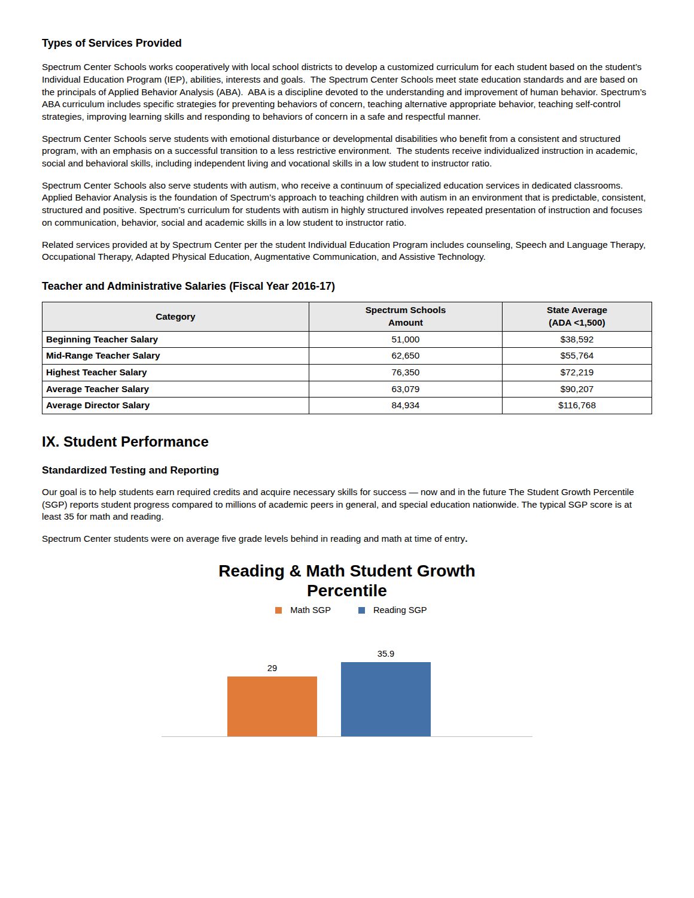Types of Services Provided
Spectrum Center Schools works cooperatively with local school districts to develop a customized curriculum for each student based on the student’s Individual Education Program (IEP), abilities, interests and goals. The Spectrum Center Schools meet state education standards and are based on the principals of Applied Behavior Analysis (ABA). ABA is a discipline devoted to the understanding and improvement of human behavior. Spectrum’s ABA curriculum includes specific strategies for preventing behaviors of concern, teaching alternative appropriate behavior, teaching self-control strategies, improving learning skills and responding to behaviors of concern in a safe and respectful manner.
Spectrum Center Schools serve students with emotional disturbance or developmental disabilities who benefit from a consistent and structured program, with an emphasis on a successful transition to a less restrictive environment. The students receive individualized instruction in academic, social and behavioral skills, including independent living and vocational skills in a low student to instructor ratio.
Spectrum Center Schools also serve students with autism, who receive a continuum of specialized education services in dedicated classrooms. Applied Behavior Analysis is the foundation of Spectrum’s approach to teaching children with autism in an environment that is predictable, consistent, structured and positive. Spectrum’s curriculum for students with autism in highly structured involves repeated presentation of instruction and focuses on communication, behavior, social and academic skills in a low student to instructor ratio.
Related services provided at by Spectrum Center per the student Individual Education Program includes counseling, Speech and Language Therapy, Occupational Therapy, Adapted Physical Education, Augmentative Communication, and Assistive Technology.
Teacher and Administrative Salaries (Fiscal Year 2016-17)
| Category | Spectrum Schools Amount | State Average (ADA <1,500) |
| --- | --- | --- |
| Beginning Teacher Salary | 51,000 | $38,592 |
| Mid-Range Teacher Salary | 62,650 | $55,764 |
| Highest Teacher Salary | 76,350 | $72,219 |
| Average Teacher Salary | 63,079 | $90,207 |
| Average Director Salary | 84,934 | $116,768 |
IX. Student Performance
Standardized Testing and Reporting
Our goal is to help students earn required credits and acquire necessary skills for success — now and in the future The Student Growth Percentile (SGP) reports student progress compared to millions of academic peers in general, and special education nationwide. The typical SGP score is at least 35 for math and reading.
Spectrum Center students were on average five grade levels behind in reading and math at time of entry.
Reading & Math Student Growth
Percentile
Math SGP Reading SGP
29
35.9